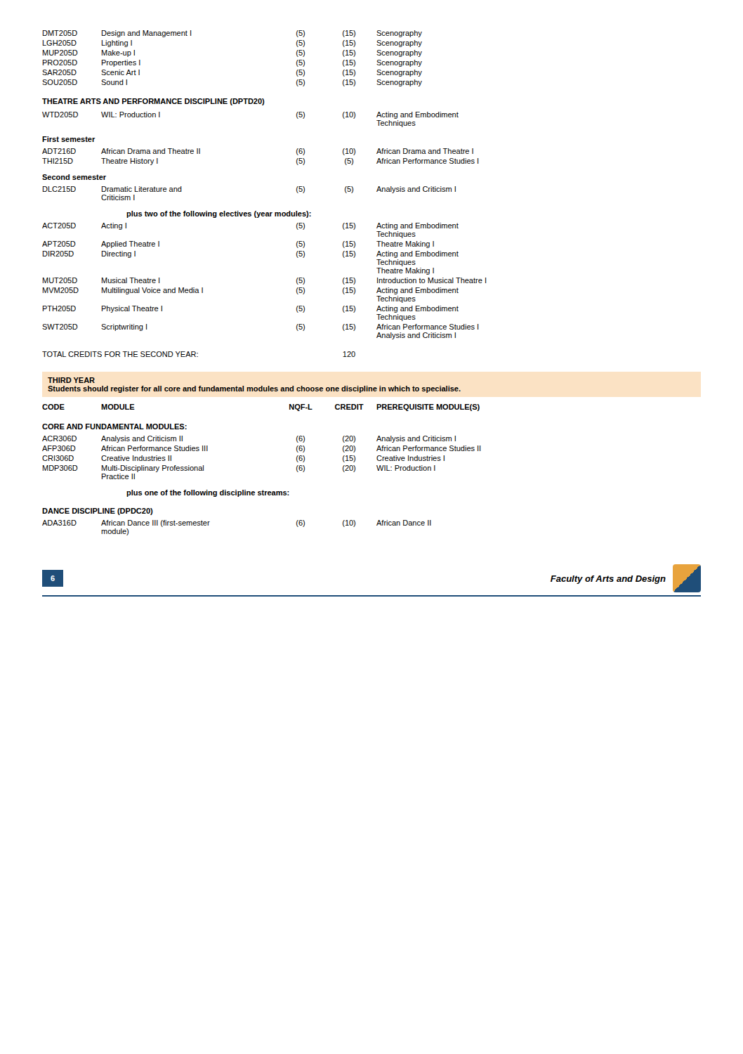| DMT205D | Design and Management I | (5) | (15) | Scenography |
| LGH205D | Lighting I | (5) | (15) | Scenography |
| MUP205D | Make-up I | (5) | (15) | Scenography |
| PRO205D | Properties I | (5) | (15) | Scenography |
| SAR205D | Scenic Art I | (5) | (15) | Scenography |
| SOU205D | Sound I | (5) | (15) | Scenography |
THEATRE ARTS AND PERFORMANCE DISCIPLINE (DPTD20)
| WTD205D | WIL: Production I | (5) | (10) | Acting and Embodiment Techniques |
First semester
| ADT216D | African Drama and Theatre II | (6) | (10) | African Drama and Theatre I |
| THI215D | Theatre History I | (5) | (5) | African Performance Studies I |
Second semester
| DLC215D | Dramatic Literature and Criticism I | (5) | (5) | Analysis and Criticism I |
plus two of the following electives (year modules):
| ACT205D | Acting I | (5) | (15) | Acting and Embodiment Techniques |
| APT205D | Applied Theatre I | (5) | (15) | Theatre Making I |
| DIR205D | Directing I | (5) | (15) | Acting and Embodiment Techniques Theatre Making I |
| MUT205D | Musical Theatre I | (5) | (15) | Introduction to Musical Theatre I |
| MVM205D | Multilingual Voice and Media I | (5) | (15) | Acting and Embodiment Techniques |
| PTH205D | Physical Theatre I | (5) | (15) | Acting and Embodiment Techniques |
| SWT205D | Scriptwriting I | (5) | (15) | African Performance Studies I Analysis and Criticism I |
| TOTAL CREDITS FOR THE SECOND YEAR: | 120 | |
THIRD YEAR
Students should register for all core and fundamental modules and choose one discipline in which to specialise.
| CODE | MODULE | NQF-L | CREDIT | PREREQUISITE MODULE(S) |
CORE AND FUNDAMENTAL MODULES:
| ACR306D | Analysis and Criticism II | (6) | (20) | Analysis and Criticism I |
| AFP306D | African Performance Studies III | (6) | (20) | African Performance Studies II |
| CRI306D | Creative Industries II | (6) | (15) | Creative Industries I |
| MDP306D | Multi-Disciplinary Professional Practice II | (6) | (20) | WIL: Production I |
plus one of the following discipline streams:
DANCE DISCIPLINE (DPDC20)
| ADA316D | African Dance III (first-semester module) | (6) | (10) | African Dance II |
6 Faculty of Arts and Design